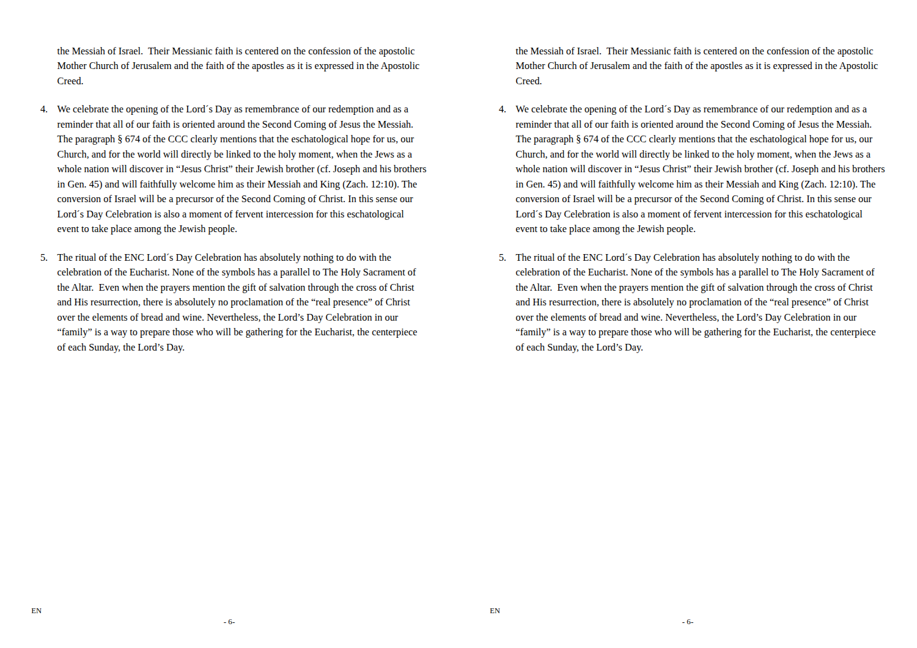the Messiah of Israel. Their Messianic faith is centered on the confession of the apostolic Mother Church of Jerusalem and the faith of the apostles as it is expressed in the Apostolic Creed.
4. We celebrate the opening of the Lord´s Day as remembrance of our redemption and as a reminder that all of our faith is oriented around the Second Coming of Jesus the Messiah. The paragraph § 674 of the CCC clearly mentions that the eschatological hope for us, our Church, and for the world will directly be linked to the holy moment, when the Jews as a whole nation will discover in “Jesus Christ” their Jewish brother (cf. Joseph and his brothers in Gen. 45) and will faithfully welcome him as their Messiah and King (Zach. 12:10). The conversion of Israel will be a precursor of the Second Coming of Christ. In this sense our Lord´s Day Celebration is also a moment of fervent intercession for this eschatological event to take place among the Jewish people.
5. The ritual of the ENC Lord´s Day Celebration has absolutely nothing to do with the celebration of the Eucharist. None of the symbols has a parallel to The Holy Sacrament of the Altar. Even when the prayers mention the gift of salvation through the cross of Christ and His resurrection, there is absolutely no proclamation of the “real presence” of Christ over the elements of bread and wine. Nevertheless, the Lord’s Day Celebration in our “family” is a way to prepare those who will be gathering for the Eucharist, the centerpiece of each Sunday, the Lord’s Day.
EN - 6-
the Messiah of Israel. Their Messianic faith is centered on the confession of the apostolic Mother Church of Jerusalem and the faith of the apostles as it is expressed in the Apostolic Creed.
4. We celebrate the opening of the Lord´s Day as remembrance of our redemption and as a reminder that all of our faith is oriented around the Second Coming of Jesus the Messiah. The paragraph § 674 of the CCC clearly mentions that the eschatological hope for us, our Church, and for the world will directly be linked to the holy moment, when the Jews as a whole nation will discover in “Jesus Christ” their Jewish brother (cf. Joseph and his brothers in Gen. 45) and will faithfully welcome him as their Messiah and King (Zach. 12:10). The conversion of Israel will be a precursor of the Second Coming of Christ. In this sense our Lord´s Day Celebration is also a moment of fervent intercession for this eschatological event to take place among the Jewish people.
5. The ritual of the ENC Lord´s Day Celebration has absolutely nothing to do with the celebration of the Eucharist. None of the symbols has a parallel to The Holy Sacrament of the Altar. Even when the prayers mention the gift of salvation through the cross of Christ and His resurrection, there is absolutely no proclamation of the “real presence” of Christ over the elements of bread and wine. Nevertheless, the Lord’s Day Celebration in our “family” is a way to prepare those who will be gathering for the Eucharist, the centerpiece of each Sunday, the Lord’s Day.
EN - 6-